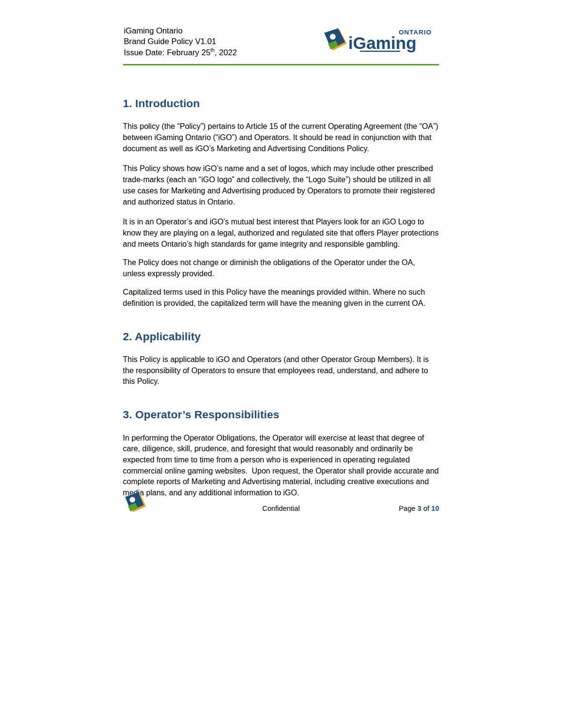iGaming Ontario Brand Guide Policy V1.01 Issue Date: February 25th, 2022
ONTARIO iGaming
1. Introduction
This policy (the “Policy”) pertains to Article 15 of the current Operating Agreement (the “OA”) between iGaming Ontario (“iGO”) and Operators. It should be read in conjunction with that document as well as iGO’s Marketing and Advertising Conditions Policy.
This Policy shows how iGO’s name and a set of logos, which may include other prescribed trade-marks (each an “iGO logo” and collectively, the “Logo Suite”) should be utilized in all use cases for Marketing and Advertising produced by Operators to promote their registered and authorized status in Ontario.
It is in an Operator’s and iGO’s mutual best interest that Players look for an iGO Logo to know they are playing on a legal, authorized and regulated site that offers Player protections and meets Ontario’s high standards for game integrity and responsible gambling.
The Policy does not change or diminish the obligations of the Operator under the OA, unless expressly provided.
Capitalized terms used in this Policy have the meanings provided within. Where no such definition is provided, the capitalized term will have the meaning given in the current OA.
2. Applicability
This Policy is applicable to iGO and Operators (and other Operator Group Members). It is the responsibility of Operators to ensure that employees read, understand, and adhere to this Policy.
3. Operator’s Responsibilities
In performing the Operator Obligations, the Operator will exercise at least that degree of care, diligence, skill, prudence, and foresight that would reasonably and ordinarily be expected from time to time from a person who is experienced in operating regulated commercial online gaming websites. Upon request, the Operator shall provide accurate and complete reports of Marketing and Advertising material, including creative executions and media plans, and any additional information to iGO.
Confidential
Page 3 of 10